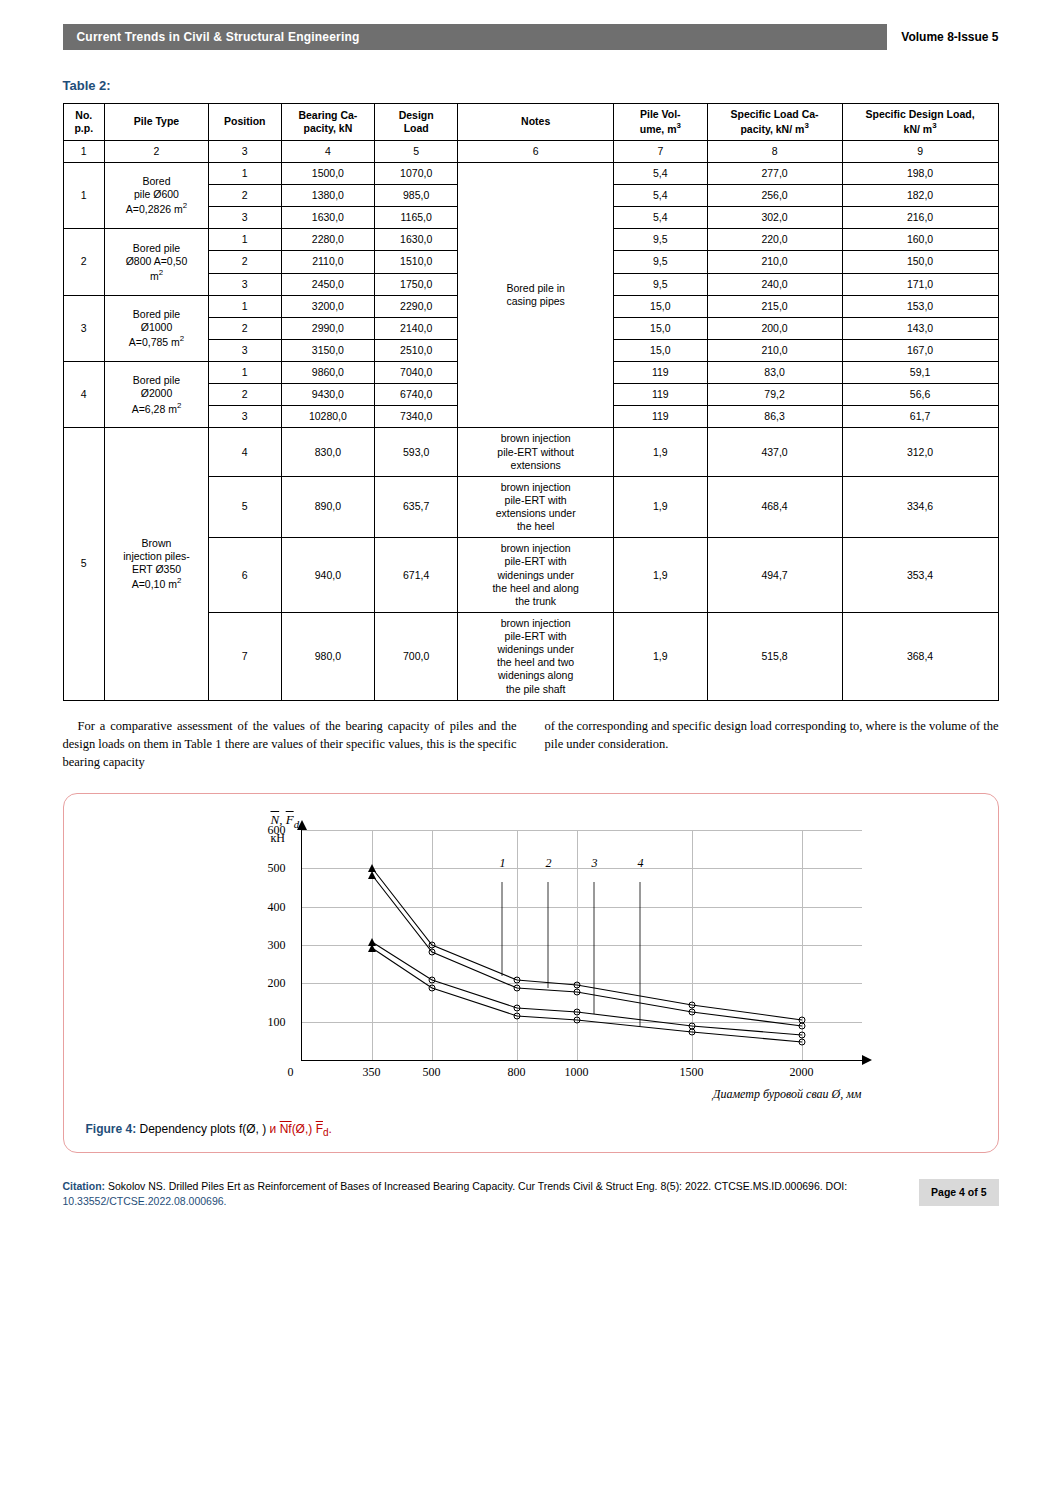Current Trends in Civil & Structural Engineering
Volume 8-Issue 5
Table 2:
| No. p.p. | Pile Type | Position | Bearing Ca- pacity, kN | Design Load | Notes | Pile Vol- ume, m 3 | Specific Load Ca- pacity, kN/ m 3 | Specific Design Load, kN/ m 3 |
| --- | --- | --- | --- | --- | --- | --- | --- | --- |
| 1 | 2 | 3 | 4 | 5 | 6 | 7 | 8 | 9 |
| 1 | Bored pile Ø600 A=0,2826 m 2 | 1 | 1500,0 | 1070,0 | Bored pile in casing pipes | 5,4 | 277,0 | 198,0 |
| 2 | 1380,0 | 985,0 | 5,4 | 256,0 | 182,0 |
| 3 | 1630,0 | 1165,0 | 5,4 | 302,0 | 216,0 |
| 2 | Bored pile Ø800 A=0,50 m 2 | 1 | 2280,0 | 1630,0 | 9,5 | 220,0 | 160,0 |
| 2 | 2110,0 | 1510,0 | 9,5 | 210,0 | 150,0 |
| 3 | 2450,0 | 1750,0 | 9,5 | 240,0 | 171,0 |
| 3 | Bored pile Ø1000 A=0,785 m 2 | 1 | 3200,0 | 2290,0 | 15,0 | 215,0 | 153,0 |
| 2 | 2990,0 | 2140,0 | 15,0 | 200,0 | 143,0 |
| 3 | 3150,0 | 2510,0 | 15,0 | 210,0 | 167,0 |
| 4 | Bored pile Ø2000 A=6,28 m 2 | 1 | 9860,0 | 7040,0 | 119 | 83,0 | 59,1 |
| 2 | 9430,0 | 6740,0 | 119 | 79,2 | 56,6 |
| 3 | 10280,0 | 7340,0 | 119 | 86,3 | 61,7 |
| 5 | Brown injection piles- ERT Ø350 A=0,10 m 2 | 4 | 830,0 | 593,0 | brown injection pile-ERT without extensions | 1,9 | 437,0 | 312,0 |
| 5 | 890,0 | 635,7 | brown injection pile-ERT with extensions under the heel | 1,9 | 468,4 | 334,6 |
| 6 | 940,0 | 671,4 | brown injection pile-ERT with widenings under the heel and along the trunk | 1,9 | 494,7 | 353,4 |
| 7 | 980,0 | 700,0 | brown injection pile-ERT with widenings under the heel and two widenings along the pile shaft | 1,9 | 515,8 | 368,4 |
For a comparative assessment of the values of the bearing capacity of piles and the design loads on them in Table 1 there are values of their specific values, this is the specific bearing capacity
of the corresponding and specific design load corresponding to, where is the volume of the pile under consideration.
N, Fd кН
600
500
400
300
200
100
0
350
500
800
1000
1500
2000
Диаметр буровой сваи Ø, мм
1234
Figure 4: Dependency plots f(Ø, ) и Nf(Ø,) Fd.
Citation: Sokolov NS. Drilled Piles Ert as Reinforcement of Bases of Increased Bearing Capacity. Cur Trends Civil & Struct Eng. 8(5): 2022. CTCSE.MS.ID.000696. DOI: 10.33552/CTCSE.2022.08.000696.
Page 4 of 5